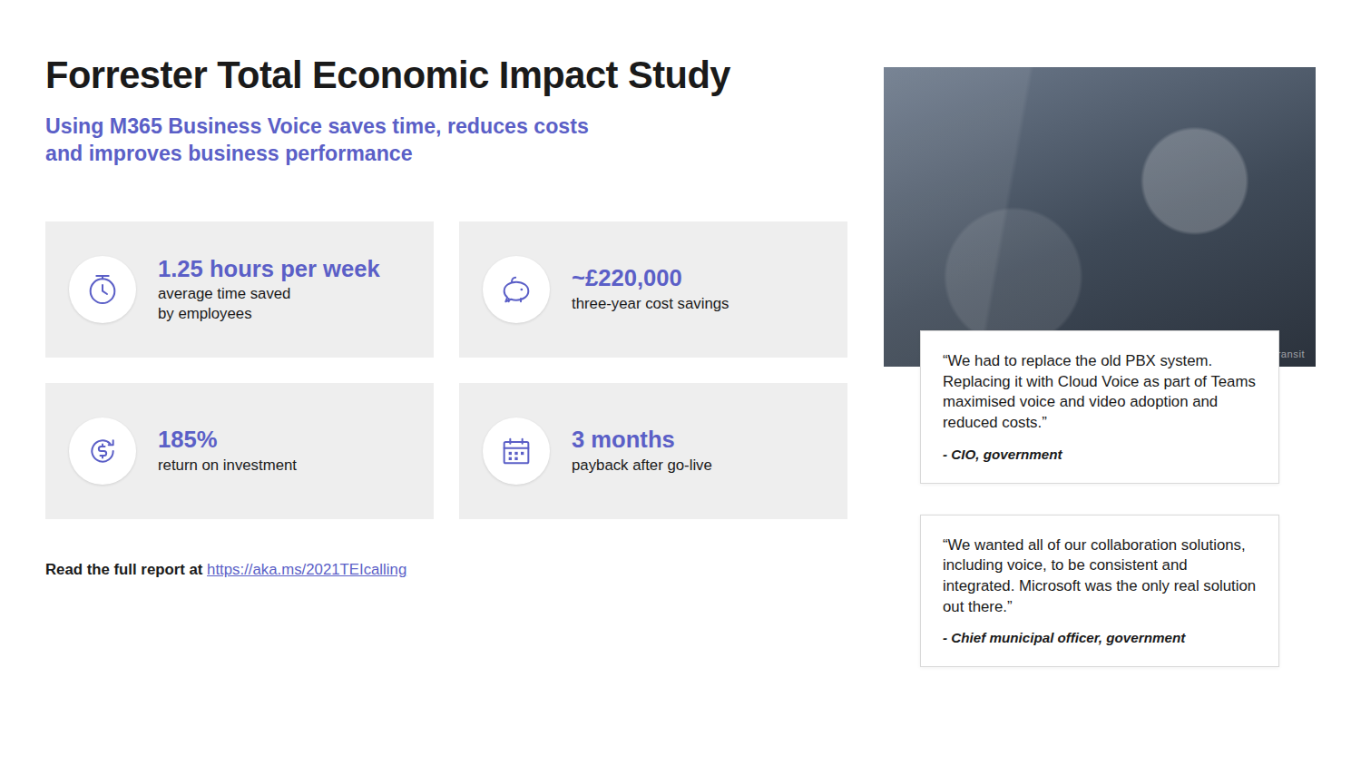Forrester Total Economic Impact Study
Using M365 Business Voice saves time, reduces costs and improves business performance
1.25 hours per week average time saved
by employees
~£220,000 three-year cost savings
185% return on investment
3 months payback after go-live
Read the full report at https://aka.ms/2021TEIcalling
Mobile worker in transit
“We had to replace the old PBX system. Replacing it with Cloud Voice as part of Teams maximised voice and video adoption and reduced costs.”
- CIO, government
“We wanted all of our collaboration solutions, including voice, to be consistent and integrated. Microsoft was the only real solution out there.”
- Chief municipal officer, government